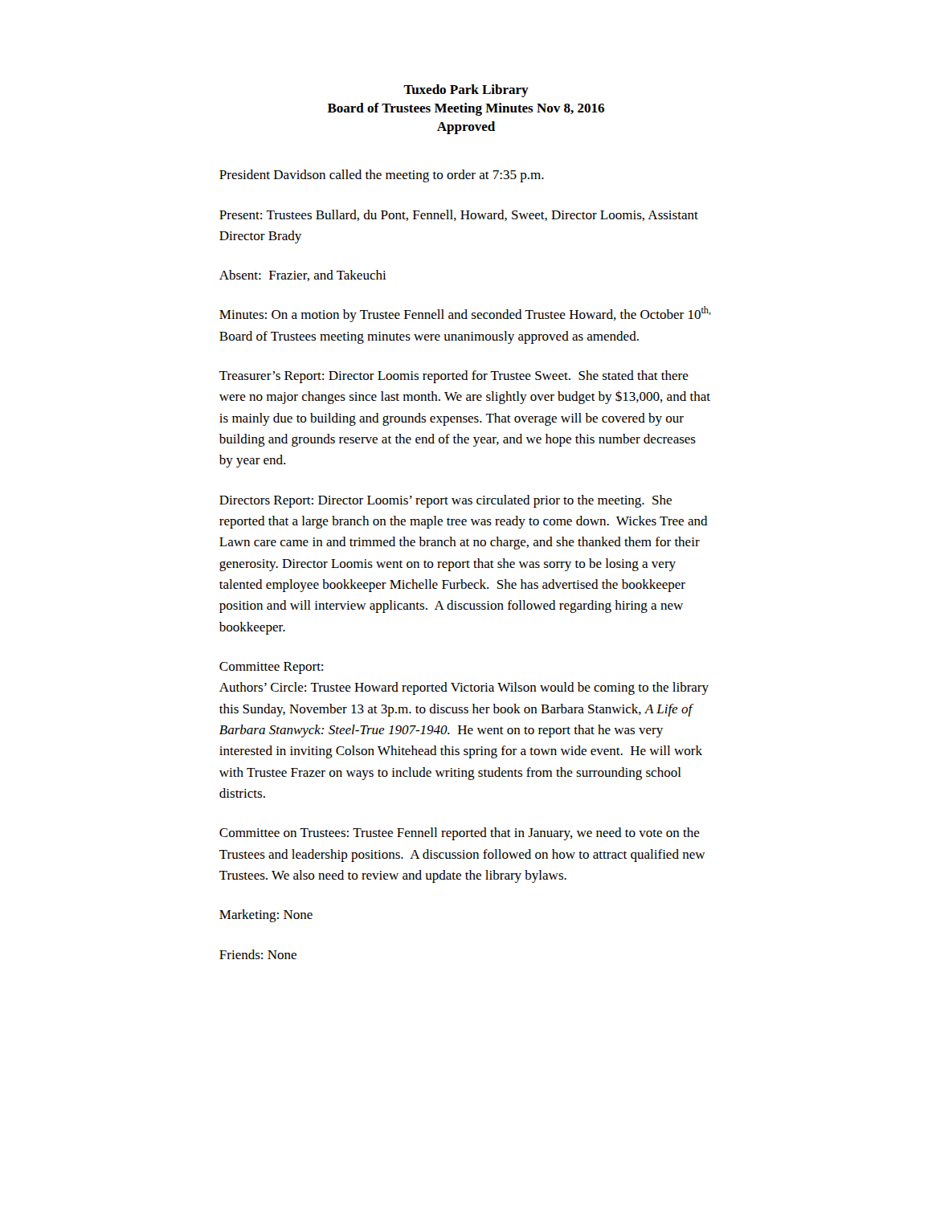Tuxedo Park Library Board of Trustees Meeting Minutes Nov 8, 2016 Approved
President Davidson called the meeting to order at 7:35 p.m.
Present: Trustees Bullard, du Pont, Fennell, Howard, Sweet, Director Loomis, Assistant Director Brady
Absent: Frazier, and Takeuchi
Minutes: On a motion by Trustee Fennell and seconded Trustee Howard, the October 10th, Board of Trustees meeting minutes were unanimously approved as amended.
Treasurer’s Report: Director Loomis reported for Trustee Sweet. She stated that there were no major changes since last month. We are slightly over budget by $13,000, and that is mainly due to building and grounds expenses. That overage will be covered by our building and grounds reserve at the end of the year, and we hope this number decreases by year end.
Directors Report: Director Loomis’ report was circulated prior to the meeting. She reported that a large branch on the maple tree was ready to come down. Wickes Tree and Lawn care came in and trimmed the branch at no charge, and she thanked them for their generosity. Director Loomis went on to report that she was sorry to be losing a very talented employee bookkeeper Michelle Furbeck. She has advertised the bookkeeper position and will interview applicants. A discussion followed regarding hiring a new bookkeeper.
Committee Report:
Authors’ Circle: Trustee Howard reported Victoria Wilson would be coming to the library this Sunday, November 13 at 3p.m. to discuss her book on Barbara Stanwick, A Life of Barbara Stanwyck: Steel-True 1907-1940. He went on to report that he was very interested in inviting Colson Whitehead this spring for a town wide event. He will work with Trustee Frazer on ways to include writing students from the surrounding school districts.
Committee on Trustees: Trustee Fennell reported that in January, we need to vote on the Trustees and leadership positions. A discussion followed on how to attract qualified new Trustees. We also need to review and update the library bylaws.
Marketing: None
Friends: None